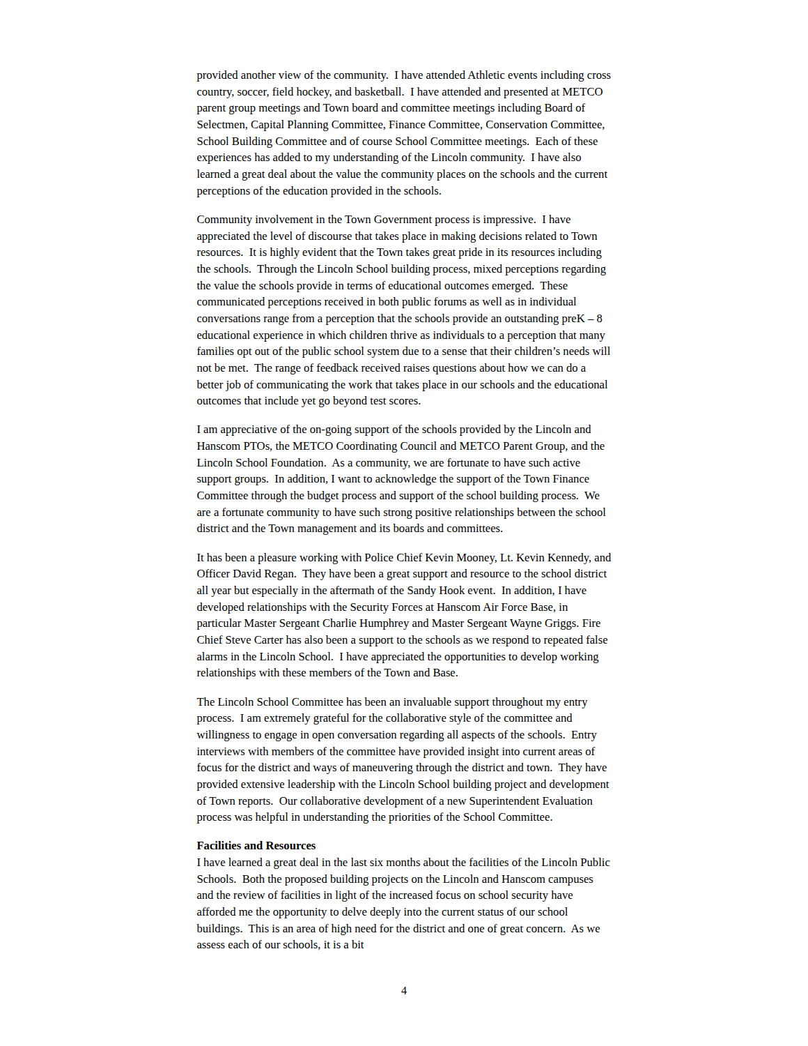provided another view of the community. I have attended Athletic events including cross country, soccer, field hockey, and basketball. I have attended and presented at METCO parent group meetings and Town board and committee meetings including Board of Selectmen, Capital Planning Committee, Finance Committee, Conservation Committee, School Building Committee and of course School Committee meetings. Each of these experiences has added to my understanding of the Lincoln community. I have also learned a great deal about the value the community places on the schools and the current perceptions of the education provided in the schools.
Community involvement in the Town Government process is impressive. I have appreciated the level of discourse that takes place in making decisions related to Town resources. It is highly evident that the Town takes great pride in its resources including the schools. Through the Lincoln School building process, mixed perceptions regarding the value the schools provide in terms of educational outcomes emerged. These communicated perceptions received in both public forums as well as in individual conversations range from a perception that the schools provide an outstanding preK – 8 educational experience in which children thrive as individuals to a perception that many families opt out of the public school system due to a sense that their children’s needs will not be met. The range of feedback received raises questions about how we can do a better job of communicating the work that takes place in our schools and the educational outcomes that include yet go beyond test scores.
I am appreciative of the on-going support of the schools provided by the Lincoln and Hanscom PTOs, the METCO Coordinating Council and METCO Parent Group, and the Lincoln School Foundation. As a community, we are fortunate to have such active support groups. In addition, I want to acknowledge the support of the Town Finance Committee through the budget process and support of the school building process. We are a fortunate community to have such strong positive relationships between the school district and the Town management and its boards and committees.
It has been a pleasure working with Police Chief Kevin Mooney, Lt. Kevin Kennedy, and Officer David Regan. They have been a great support and resource to the school district all year but especially in the aftermath of the Sandy Hook event. In addition, I have developed relationships with the Security Forces at Hanscom Air Force Base, in particular Master Sergeant Charlie Humphrey and Master Sergeant Wayne Griggs. Fire Chief Steve Carter has also been a support to the schools as we respond to repeated false alarms in the Lincoln School. I have appreciated the opportunities to develop working relationships with these members of the Town and Base.
The Lincoln School Committee has been an invaluable support throughout my entry process. I am extremely grateful for the collaborative style of the committee and willingness to engage in open conversation regarding all aspects of the schools. Entry interviews with members of the committee have provided insight into current areas of focus for the district and ways of maneuvering through the district and town. They have provided extensive leadership with the Lincoln School building project and development of Town reports. Our collaborative development of a new Superintendent Evaluation process was helpful in understanding the priorities of the School Committee.
Facilities and Resources
I have learned a great deal in the last six months about the facilities of the Lincoln Public Schools. Both the proposed building projects on the Lincoln and Hanscom campuses and the review of facilities in light of the increased focus on school security have afforded me the opportunity to delve deeply into the current status of our school buildings. This is an area of high need for the district and one of great concern. As we assess each of our schools, it is a bit
4